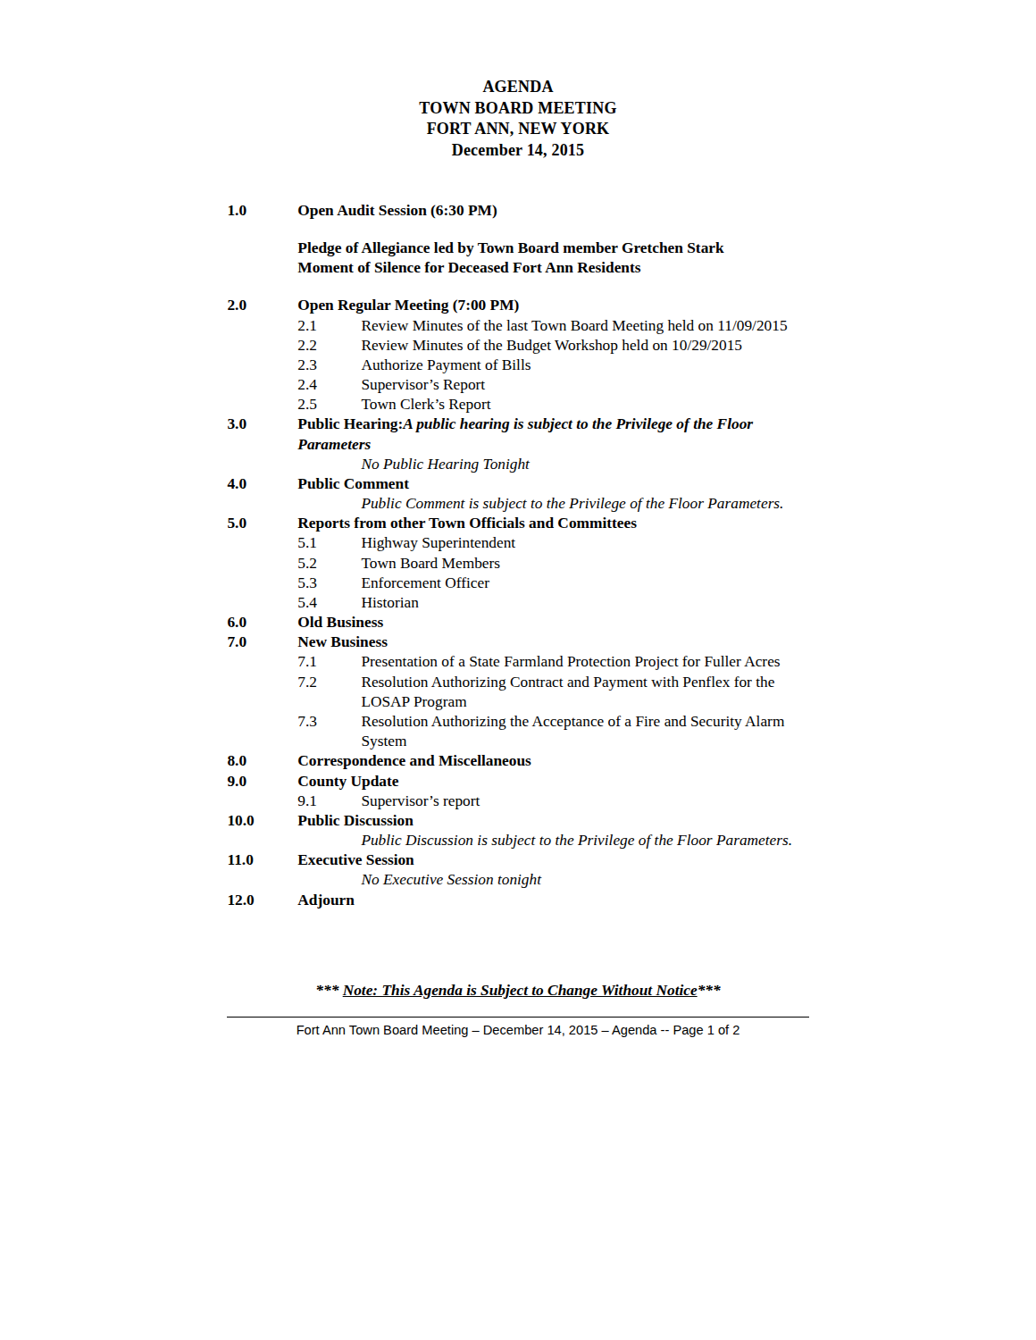AGENDA TOWN BOARD MEETING FORT ANN, NEW YORK December 14, 2015
1.0
Open Audit Session (6:30 PM)
Pledge of Allegiance led by Town Board member Gretchen Stark
Moment of Silence for Deceased Fort Ann Residents
2.0
Open Regular Meeting (7:00 PM)
2.1
Review Minutes of the last Town Board Meeting held on 11/09/2015
2.2
Review Minutes of the Budget Workshop held on 10/29/2015
2.3
Authorize Payment of Bills
2.4
Supervisor’s Report
2.5
Town Clerk’s Report
3.0
Public Hearing:A public hearing is subject to the Privilege of the Floor Parameters
No Public Hearing Tonight
4.0
Public Comment
Public Comment is subject to the Privilege of the Floor Parameters.
5.0
Reports from other Town Officials and Committees
5.1
Highway Superintendent
5.2
Town Board Members
5.3
Enforcement Officer
5.4
Historian
6.0
Old Business
7.0
New Business
7.1
Presentation of a State Farmland Protection Project for Fuller Acres
7.2
Resolution Authorizing Contract and Payment with Penflex for the LOSAP Program
7.3
Resolution Authorizing the Acceptance of a Fire and Security Alarm System
8.0
Correspondence and Miscellaneous
9.0
County Update
9.1
Supervisor’s report
10.0
Public Discussion
Public Discussion is subject to the Privilege of the Floor Parameters.
11.0
Executive Session
No Executive Session tonight
12.0
Adjourn
*** Note: This Agenda is Subject to Change Without Notice***
Fort Ann Town Board Meeting – December 14, 2015 – Agenda -- Page 1 of 2